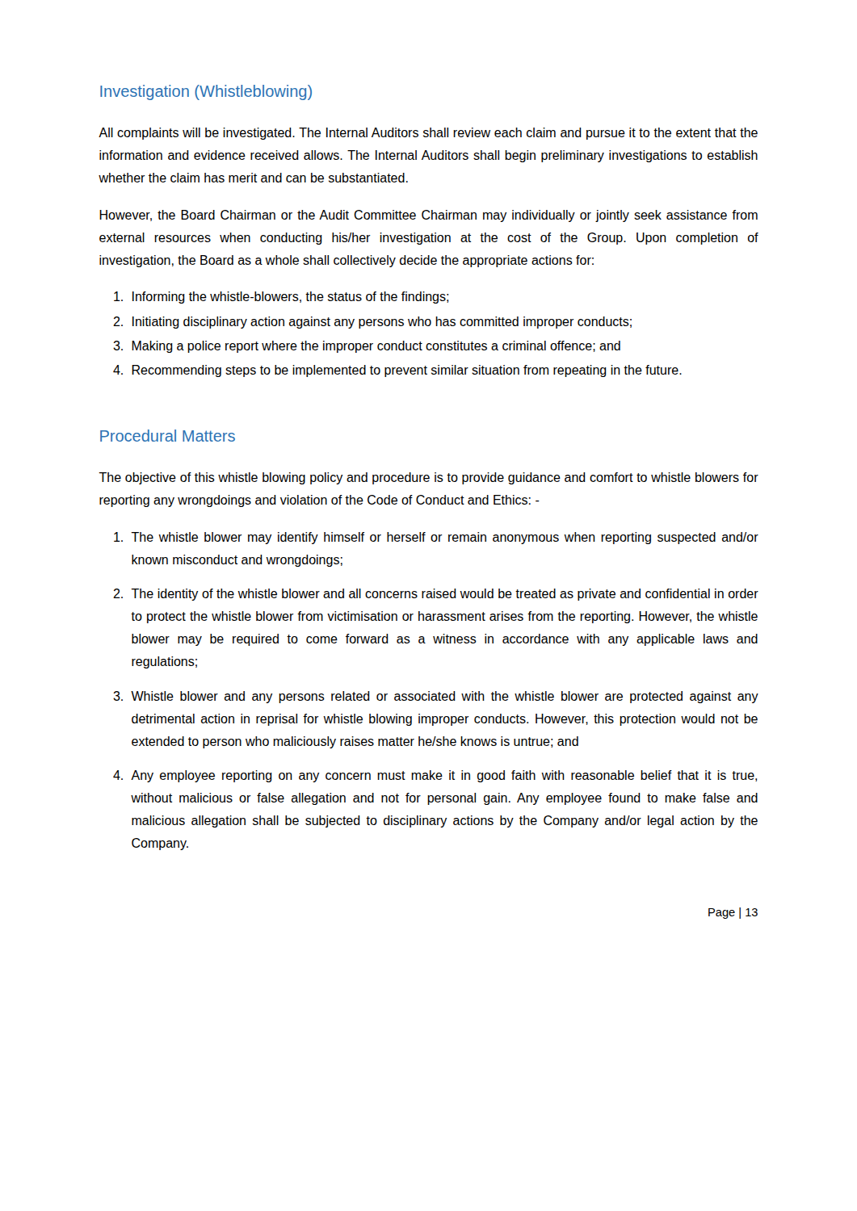Investigation (Whistleblowing)
All complaints will be investigated. The Internal Auditors shall review each claim and pursue it to the extent that the information and evidence received allows. The Internal Auditors shall begin preliminary investigations to establish whether the claim has merit and can be substantiated.
However, the Board Chairman or the Audit Committee Chairman may individually or jointly seek assistance from external resources when conducting his/her investigation at the cost of the Group. Upon completion of investigation, the Board as a whole shall collectively decide the appropriate actions for:
Informing the whistle-blowers, the status of the findings;
Initiating disciplinary action against any persons who has committed improper conducts;
Making a police report where the improper conduct constitutes a criminal offence; and
Recommending steps to be implemented to prevent similar situation from repeating in the future.
Procedural Matters
The objective of this whistle blowing policy and procedure is to provide guidance and comfort to whistle blowers for reporting any wrongdoings and violation of the Code of Conduct and Ethics: -
The whistle blower may identify himself or herself or remain anonymous when reporting suspected and/or known misconduct and wrongdoings;
The identity of the whistle blower and all concerns raised would be treated as private and confidential in order to protect the whistle blower from victimisation or harassment arises from the reporting. However, the whistle blower may be required to come forward as a witness in accordance with any applicable laws and regulations;
Whistle blower and any persons related or associated with the whistle blower are protected against any detrimental action in reprisal for whistle blowing improper conducts. However, this protection would not be extended to person who maliciously raises matter he/she knows is untrue; and
Any employee reporting on any concern must make it in good faith with reasonable belief that it is true, without malicious or false allegation and not for personal gain. Any employee found to make false and malicious allegation shall be subjected to disciplinary actions by the Company and/or legal action by the Company.
Page | 13